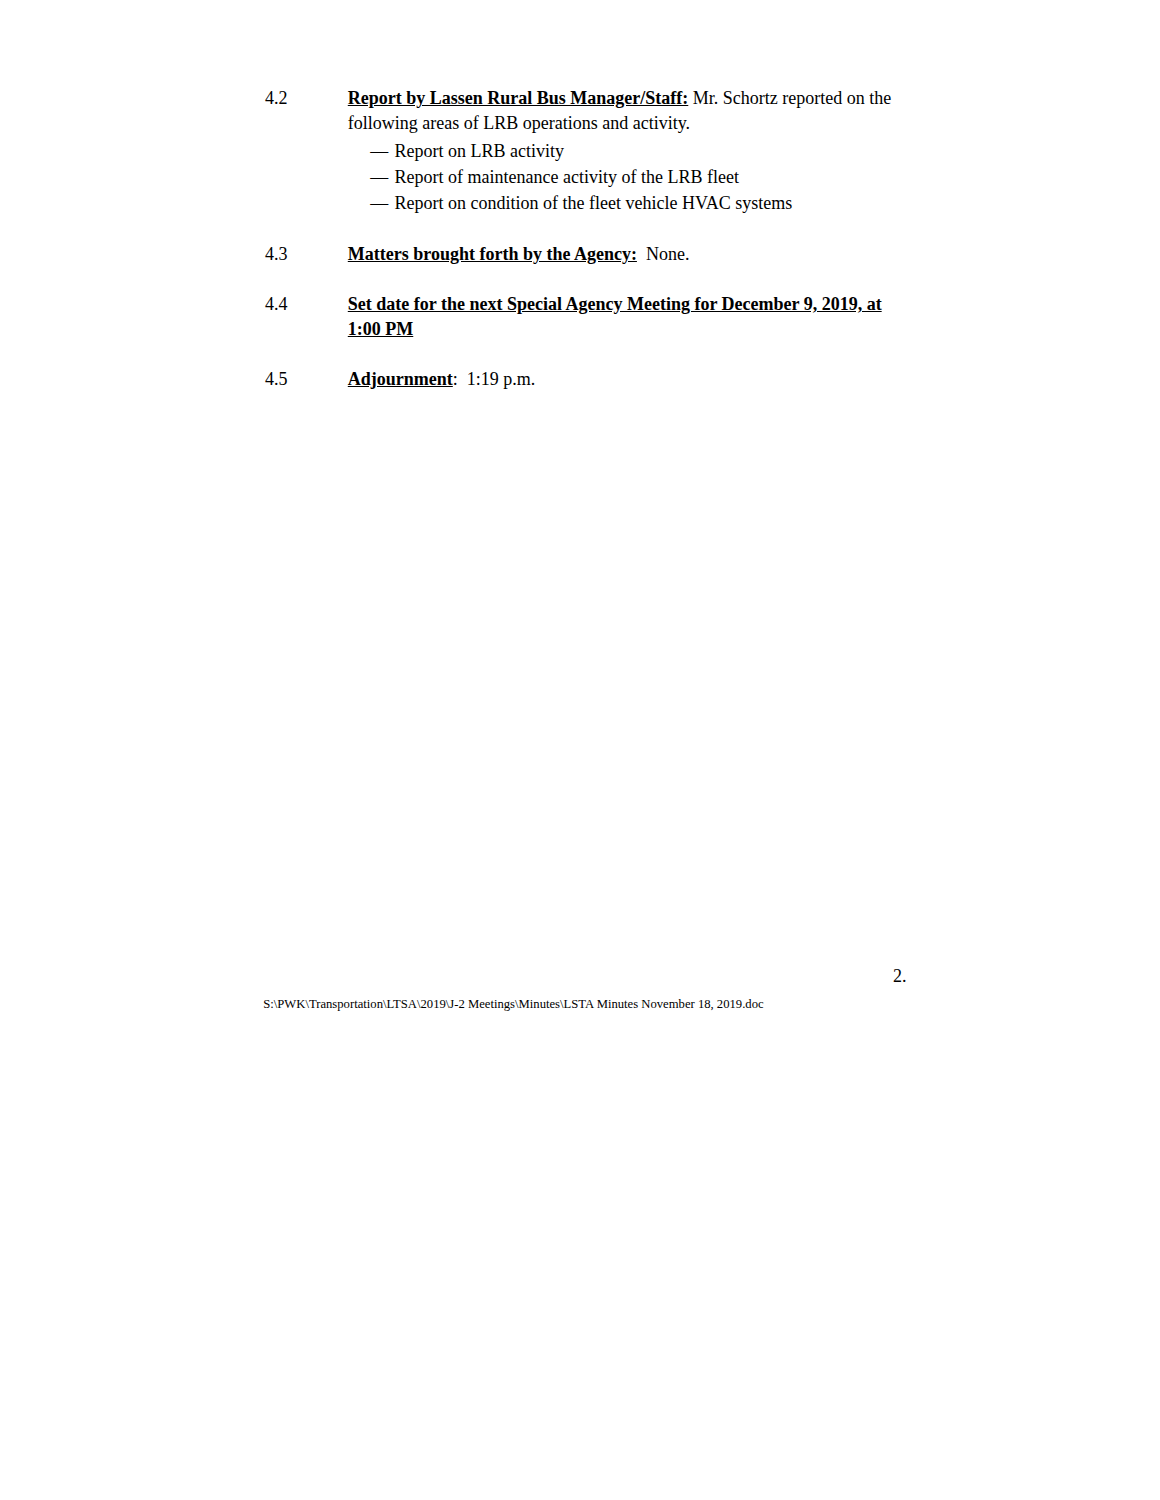4.2
Report by Lassen Rural Bus Manager/Staff: Mr. Schortz reported on the following areas of LRB operations and activity.
Report on LRB activity
Report of maintenance activity of the LRB fleet
Report on condition of the fleet vehicle HVAC systems
4.3
Matters brought forth by the Agency: None.
4.4
Set date for the next Special Agency Meeting for December 9, 2019, at 1:00 PM
4.5
Adjournment: 1:19 p.m.
S:\PWK\Transportation\LTSA\2019\J-2 Meetings\Minutes\LSTA Minutes November 18, 2019.doc
2.